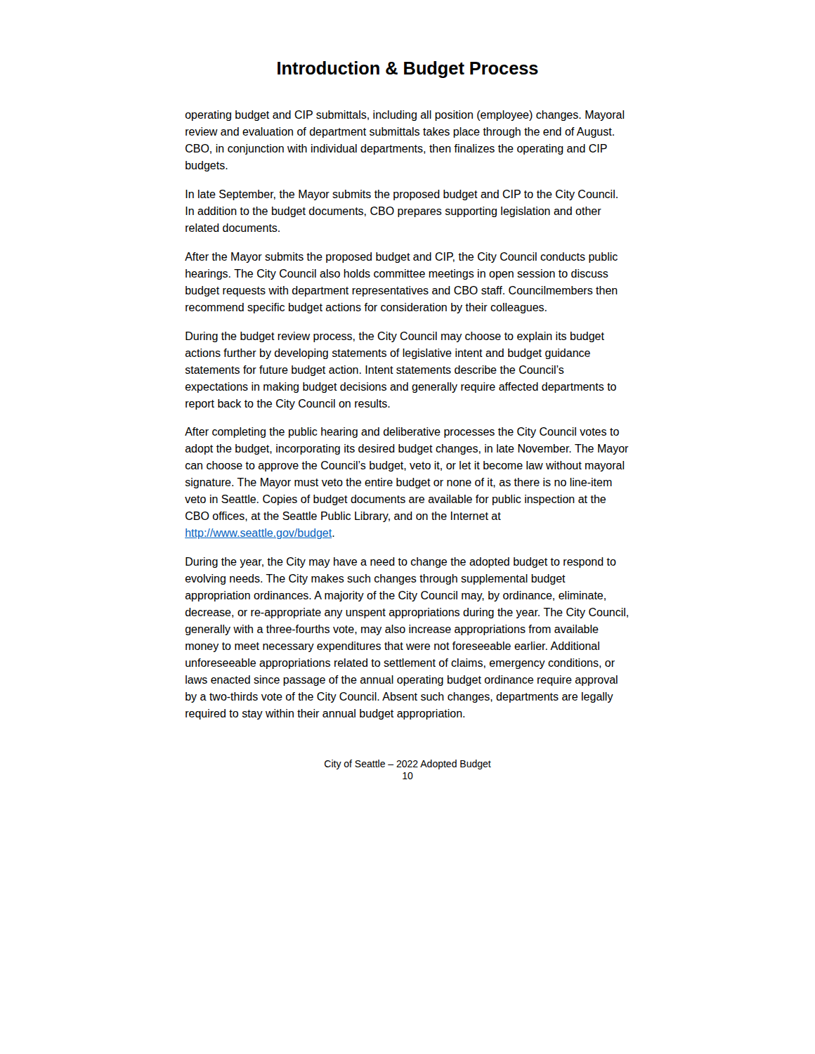Introduction & Budget Process
operating budget and CIP submittals, including all position (employee) changes. Mayoral review and evaluation of department submittals takes place through the end of August. CBO, in conjunction with individual departments, then finalizes the operating and CIP budgets.
In late September, the Mayor submits the proposed budget and CIP to the City Council. In addition to the budget documents, CBO prepares supporting legislation and other related documents.
After the Mayor submits the proposed budget and CIP, the City Council conducts public hearings. The City Council also holds committee meetings in open session to discuss budget requests with department representatives and CBO staff. Councilmembers then recommend specific budget actions for consideration by their colleagues.
During the budget review process, the City Council may choose to explain its budget actions further by developing statements of legislative intent and budget guidance statements for future budget action. Intent statements describe the Council’s expectations in making budget decisions and generally require affected departments to report back to the City Council on results.
After completing the public hearing and deliberative processes the City Council votes to adopt the budget, incorporating its desired budget changes, in late November. The Mayor can choose to approve the Council’s budget, veto it, or let it become law without mayoral signature. The Mayor must veto the entire budget or none of it, as there is no line-item veto in Seattle. Copies of budget documents are available for public inspection at the CBO offices, at the Seattle Public Library, and on the Internet at http://www.seattle.gov/budget.
During the year, the City may have a need to change the adopted budget to respond to evolving needs. The City makes such changes through supplemental budget appropriation ordinances. A majority of the City Council may, by ordinance, eliminate, decrease, or re-appropriate any unspent appropriations during the year. The City Council, generally with a three-fourths vote, may also increase appropriations from available money to meet necessary expenditures that were not foreseeable earlier. Additional unforeseeable appropriations related to settlement of claims, emergency conditions, or laws enacted since passage of the annual operating budget ordinance require approval by a two-thirds vote of the City Council. Absent such changes, departments are legally required to stay within their annual budget appropriation.
City of Seattle – 2022 Adopted Budget
10